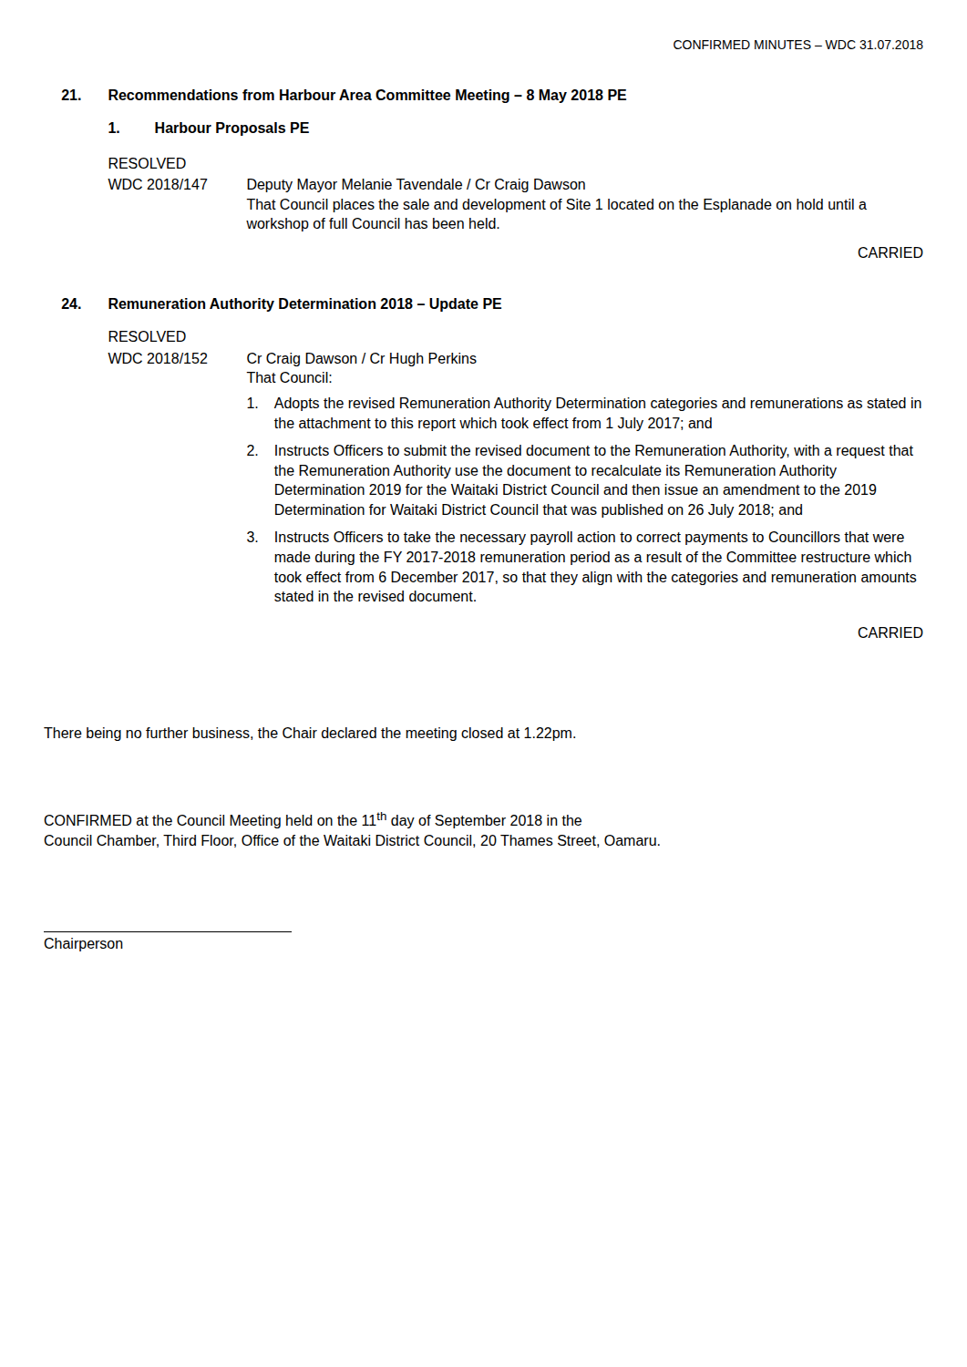CONFIRMED MINUTES – WDC 31.07.2018
21. Recommendations from Harbour Area Committee Meeting – 8 May 2018 PE
1. Harbour Proposals PE
RESOLVED
WDC 2018/147
Deputy Mayor Melanie Tavendale / Cr Craig Dawson
That Council places the sale and development of Site 1 located on the Esplanade on hold until a workshop of full Council has been held.
CARRIED
24. Remuneration Authority Determination 2018 – Update PE
RESOLVED
WDC 2018/152
Cr Craig Dawson / Cr Hugh Perkins
That Council:
1. Adopts the revised Remuneration Authority Determination categories and remunerations as stated in the attachment to this report which took effect from 1 July 2017; and
2. Instructs Officers to submit the revised document to the Remuneration Authority, with a request that the Remuneration Authority use the document to recalculate its Remuneration Authority Determination 2019 for the Waitaki District Council and then issue an amendment to the 2019 Determination for Waitaki District Council that was published on 26 July 2018; and
3. Instructs Officers to take the necessary payroll action to correct payments to Councillors that were made during the FY 2017-2018 remuneration period as a result of the Committee restructure which took effect from 6 December 2017, so that they align with the categories and remuneration amounts stated in the revised document.
CARRIED
There being no further business, the Chair declared the meeting closed at 1.22pm.
CONFIRMED at the Council Meeting held on the 11th day of September 2018 in the
Council Chamber, Third Floor, Office of the Waitaki District Council, 20 Thames Street, Oamaru.
Chairperson